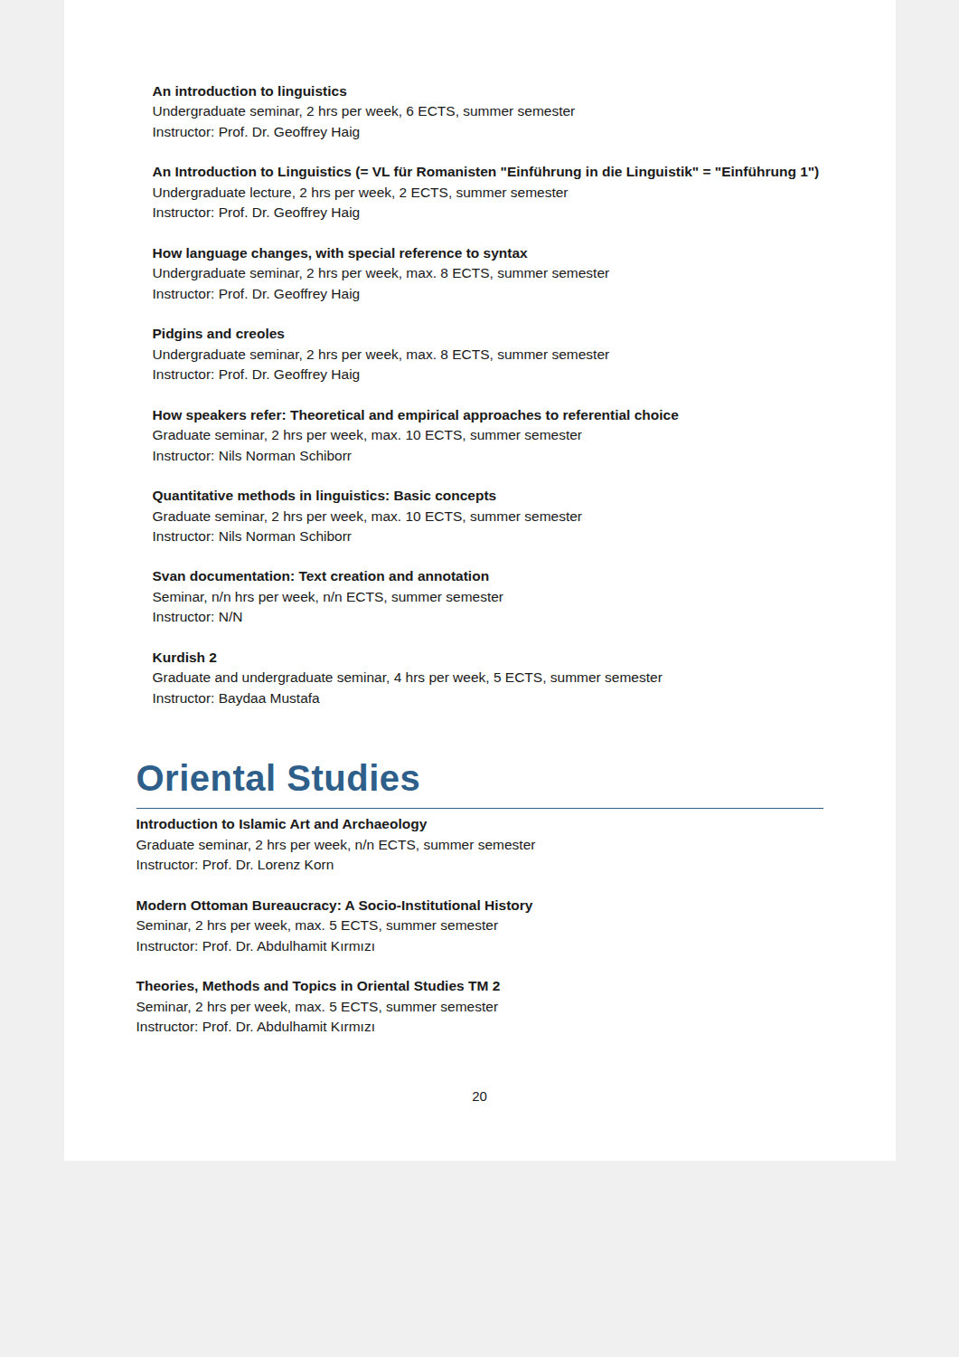An introduction to linguistics
Undergraduate seminar, 2 hrs per week, 6 ECTS, summer semester
Instructor: Prof. Dr. Geoffrey Haig
An Introduction to Linguistics (= VL für Romanisten "Einführung in die Linguistik" = "Einführung 1")
Undergraduate lecture, 2 hrs per week, 2 ECTS, summer semester
Instructor: Prof. Dr. Geoffrey Haig
How language changes, with special reference to syntax
Undergraduate seminar, 2 hrs per week, max. 8 ECTS, summer semester
Instructor: Prof. Dr. Geoffrey Haig
Pidgins and creoles
Undergraduate seminar, 2 hrs per week, max. 8 ECTS, summer semester
Instructor: Prof. Dr. Geoffrey Haig
How speakers refer: Theoretical and empirical approaches to referential choice
Graduate seminar, 2 hrs per week, max. 10 ECTS, summer semester
Instructor: Nils Norman Schiborr
Quantitative methods in linguistics: Basic concepts
Graduate seminar, 2 hrs per week, max. 10 ECTS, summer semester
Instructor: Nils Norman Schiborr
Svan documentation: Text creation and annotation
Seminar, n/n hrs per week, n/n ECTS, summer semester
Instructor: N/N
Kurdish 2
Graduate and undergraduate seminar, 4 hrs per week, 5 ECTS, summer semester
Instructor: Baydaa Mustafa
Oriental Studies
Introduction to Islamic Art and Archaeology
Graduate seminar, 2 hrs per week, n/n ECTS, summer semester
Instructor: Prof. Dr. Lorenz Korn
Modern Ottoman Bureaucracy: A Socio-Institutional History
Seminar, 2 hrs per week, max. 5 ECTS, summer semester
Instructor: Prof. Dr. Abdulhamit Kırmızı
Theories, Methods and Topics in Oriental Studies TM 2
Seminar, 2 hrs per week, max. 5 ECTS, summer semester
Instructor: Prof. Dr. Abdulhamit Kırmızı
20